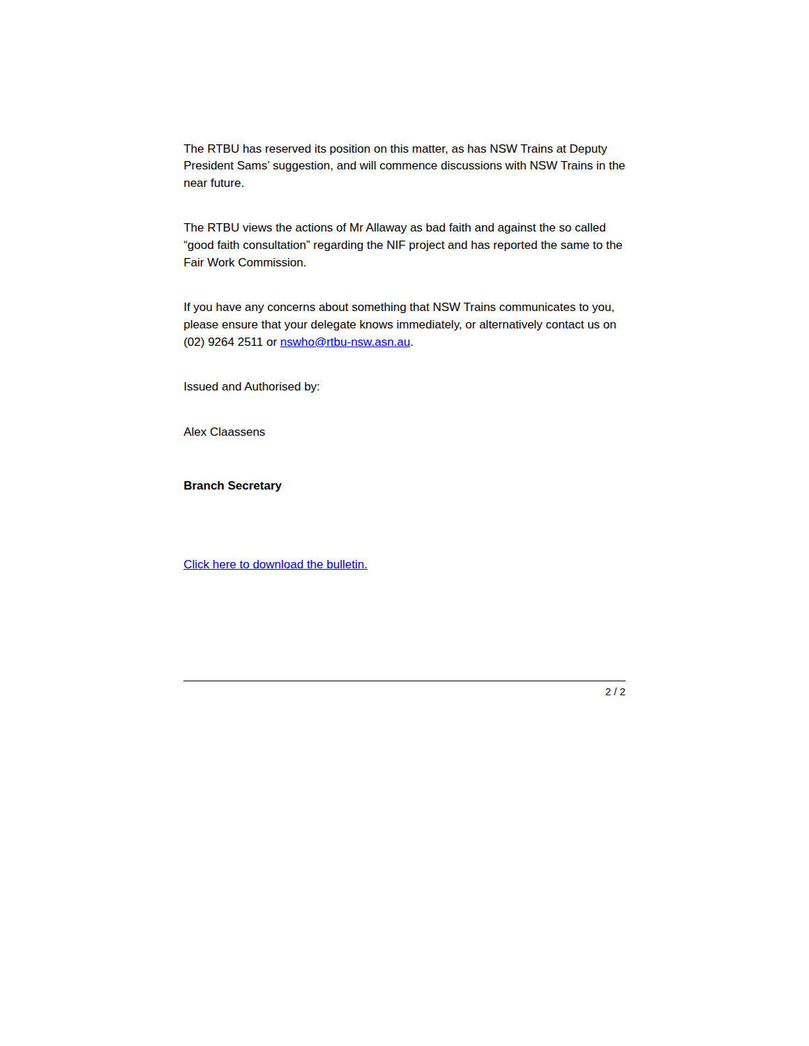The RTBU has reserved its position on this matter, as has NSW Trains at Deputy President Sams’ suggestion, and will commence discussions with NSW Trains in the near future.
The RTBU views the actions of Mr Allaway as bad faith and against the so called “good faith consultation” regarding the NIF project and has reported the same to the Fair Work Commission.
If you have any concerns about something that NSW Trains communicates to you, please ensure that your delegate knows immediately, or alternatively contact us on (02) 9264 2511 or nswho@rtbu-nsw.asn.au.
Issued and Authorised by:
Alex Claassens
Branch Secretary
Click here to download the bulletin.
2 / 2